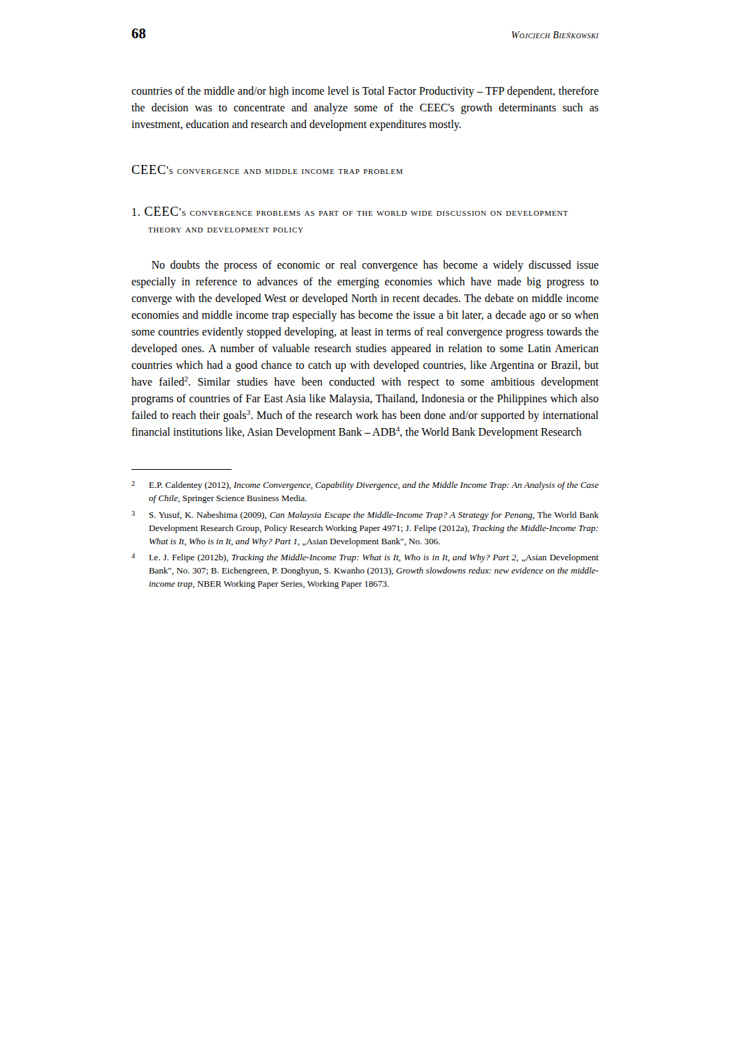68 Wojciech Bieńkowski
countries of the middle and/or high income level is Total Factor Productivity – TFP dependent, therefore the decision was to concentrate and analyze some of the CEEC's growth determinants such as investment, education and research and development expenditures mostly.
CEEC's convergence and middle income trap problem
1. CEEC's convergence problems as part of the world wide discussion on development theory and development policy
No doubts the process of economic or real convergence has become a widely discussed issue especially in reference to advances of the emerging economies which have made big progress to converge with the developed West or developed North in recent decades. The debate on middle income economies and middle income trap especially has become the issue a bit later, a decade ago or so when some countries evidently stopped developing, at least in terms of real convergence progress towards the developed ones. A number of valuable research studies appeared in relation to some Latin American countries which had a good chance to catch up with developed countries, like Argentina or Brazil, but have failed2. Similar studies have been conducted with respect to some ambitious development programs of countries of Far East Asia like Malaysia, Thailand, Indonesia or the Philippines which also failed to reach their goals3. Much of the research work has been done and/or supported by international financial institutions like, Asian Development Bank – ADB4, the World Bank Development Research
2 E.P. Caldentey (2012), Income Convergence, Capability Divergence, and the Middle Income Trap: An Analysis of the Case of Chile, Springer Science Business Media.
3 S. Yusuf, K. Nabeshima (2009), Can Malaysia Escape the Middle-Income Trap? A Strategy for Penang, The World Bank Development Research Group, Policy Research Working Paper 4971; J. Felipe (2012a), Tracking the Middle-Income Trap: What is It, Who is in It, and Why? Part 1, „Asian Development Bank", No. 306.
4 I.e. J. Felipe (2012b), Tracking the Middle-Income Trap: What is It, Who is in It, and Why? Part 2, „Asian Development Bank", No. 307; B. Eichengreen, P. Donghyun, S. Kwanho (2013), Growth slowdowns redux: new evidence on the middle-income trap, NBER Working Paper Series, Working Paper 18673.